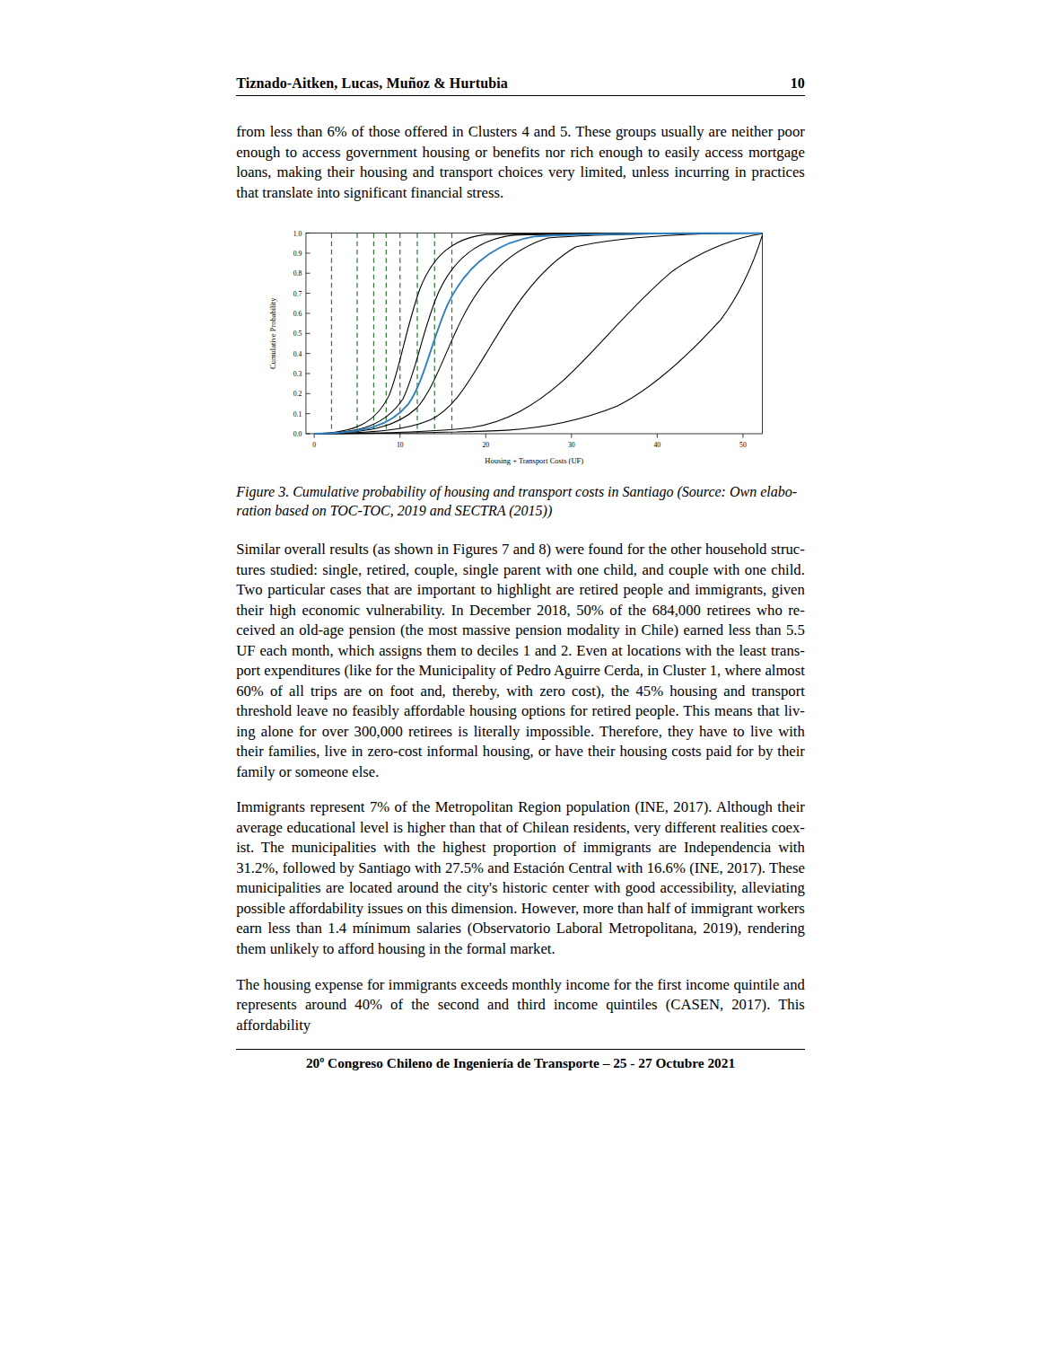Tiznado-Aitken, Lucas, Muñoz & Hurtubia 10
from less than 6% of those offered in Clusters 4 and 5. These groups usually are neither poor enough to access government housing or benefits nor rich enough to easily access mortgage loans, making their housing and transport choices very limited, unless incurring in practices that translate into significant financial stress.
1.0 0.9 0.8 0.7 0.6 0.5 0.4 0.3 0.2 0.1 0.0 0 10 20 30 40 50 Housing + Transport Costs (UF) Cumulative Probability
Figure 3. Cumulative probability of housing and transport costs in Santiago (Source: Own elaboration based on TOC-TOC, 2019 and SECTRA (2015))
Similar overall results (as shown in Figures 7 and 8) were found for the other household structures studied: single, retired, couple, single parent with one child, and couple with one child. Two particular cases that are important to highlight are retired people and immigrants, given their high economic vulnerability. In December 2018, 50% of the 684,000 retirees who received an old-age pension (the most massive pension modality in Chile) earned less than 5.5 UF each month, which assigns them to deciles 1 and 2. Even at locations with the least transport expenditures (like for the Municipality of Pedro Aguirre Cerda, in Cluster 1, where almost 60% of all trips are on foot and, thereby, with zero cost), the 45% housing and transport threshold leave no feasibly affordable housing options for retired people. This means that living alone for over 300,000 retirees is literally impossible. Therefore, they have to live with their families, live in zero-cost informal housing, or have their housing costs paid for by their family or someone else.
Immigrants represent 7% of the Metropolitan Region population (INE, 2017). Although their average educational level is higher than that of Chilean residents, very different realities coexist. The municipalities with the highest proportion of immigrants are Independencia with 31.2%, followed by Santiago with 27.5% and Estación Central with 16.6% (INE, 2017). These municipalities are located around the city's historic center with good accessibility, alleviating possible affordability issues on this dimension. However, more than half of immigrant workers earn less than 1.4 mínimum salaries (Observatorio Laboral Metropolitana, 2019), rendering them unlikely to afford housing in the formal market.
The housing expense for immigrants exceeds monthly income for the first income quintile and represents around 40% of the second and third income quintiles (CASEN, 2017). This affordability
20º Congreso Chileno de Ingeniería de Transporte – 25 - 27 Octubre 2021